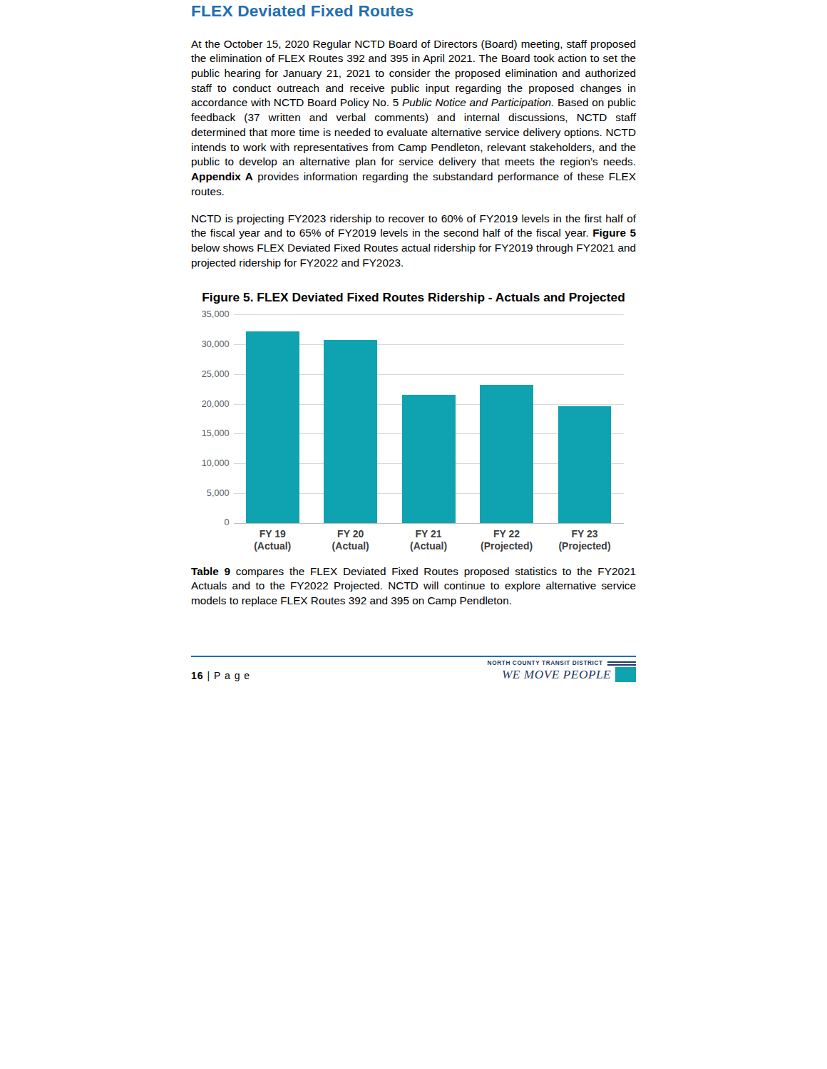FLEX Deviated Fixed Routes
At the October 15, 2020 Regular NCTD Board of Directors (Board) meeting, staff proposed the elimination of FLEX Routes 392 and 395 in April 2021. The Board took action to set the public hearing for January 21, 2021 to consider the proposed elimination and authorized staff to conduct outreach and receive public input regarding the proposed changes in accordance with NCTD Board Policy No. 5 Public Notice and Participation. Based on public feedback (37 written and verbal comments) and internal discussions, NCTD staff determined that more time is needed to evaluate alternative service delivery options. NCTD intends to work with representatives from Camp Pendleton, relevant stakeholders, and the public to develop an alternative plan for service delivery that meets the region’s needs. Appendix A provides information regarding the substandard performance of these FLEX routes.
NCTD is projecting FY2023 ridership to recover to 60% of FY2019 levels in the first half of the fiscal year and to 65% of FY2019 levels in the second half of the fiscal year. Figure 5 below shows FLEX Deviated Fixed Routes actual ridership for FY2019 through FY2021 and projected ridership for FY2022 and FY2023.
Figure 5. FLEX Deviated Fixed Routes Ridership - Actuals and Projected
35,000
30,000
25,000
20,000
15,000
10,000
5,000
0
FY 19
(Actual)
FY 20
(Actual)
FY 21
(Actual)
FY 22
(Projected)
FY 23
(Projected)
Table 9 compares the FLEX Deviated Fixed Routes proposed statistics to the FY2021 Actuals and to the FY2022 Projected. NCTD will continue to explore alternative service models to replace FLEX Routes 392 and 395 on Camp Pendleton.
16 | P a g e
NORTH COUNTY TRANSIT DISTRICT
WE MOVE PEOPLE